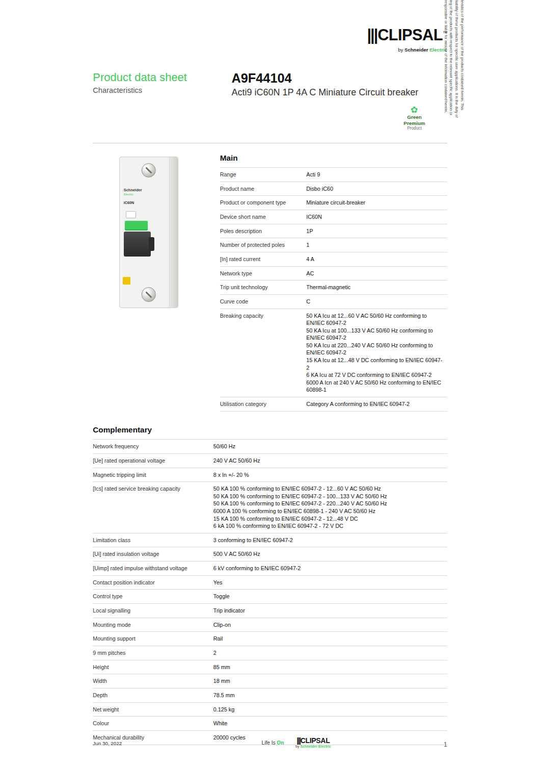|||CLIPSAL™
by Schneider Electric
Product data sheet
Characteristics
A9F44104
Acti9 iC60N 1P 4A C Miniature Circuit breaker
✿ Green
Premium
Product
Schneider
Electric
iC60N
Main
| Range | Acti 9 |
| Product name | Disbo iC60 |
| Product or component type | Miniature circuit-breaker |
| Device short name | IC60N |
| Poles description | 1P |
| Number of protected poles | 1 |
| [In] rated current | 4 A |
| Network type | AC |
| Trip unit technology | Thermal-magnetic |
| Curve code | C |
| Breaking capacity | 50 KA Icu at 12...60 V AC 50/60 Hz conforming to EN/IEC 60947-2 50 KA Icu at 100...133 V AC 50/60 Hz conforming to EN/IEC 60947-2 50 KA Icu at 220...240 V AC 50/60 Hz conforming to EN/IEC 60947-2 15 KA Icu at 12...48 V DC conforming to EN/IEC 60947-2 6 KA Icu at 72 V DC conforming to EN/IEC 60947-2 6000 A Icn at 240 V AC 50/60 Hz conforming to EN/IEC 60898-1 |
| Utilisation category | Category A conforming to EN/IEC 60947-2 |
Complementary
| Network frequency | 50/60 Hz |
| [Ue] rated operational voltage | 240 V AC 50/60 Hz |
| Magnetic tripping limit | 8 x In +/- 20 % |
| [Ics] rated service breaking capacity | 50 KA 100 % conforming to EN/IEC 60947-2 - 12...60 V AC 50/60 Hz 50 KA 100 % conforming to EN/IEC 60947-2 - 100...133 V AC 50/60 Hz 50 KA 100 % conforming to EN/IEC 60947-2 - 220...240 V AC 50/60 Hz 6000 A 100 % conforming to EN/IEC 60898-1 - 240 V AC 50/60 Hz 15 KA 100 % conforming to EN/IEC 60947-2 - 12...48 V DC 6 kA 100 % conforming to EN/IEC 60947-2 - 72 V DC |
| Limitation class | 3 conforming to EN/IEC 60947-2 |
| [Ui] rated insulation voltage | 500 V AC 50/60 Hz |
| [Uimp] rated impulse withstand voltage | 6 kV conforming to EN/IEC 60947-2 |
| Contact position indicator | Yes |
| Control type | Toggle |
| Local signalling | Trip indicator |
| Mounting mode | Clip-on |
| Mounting support | Rail |
| 9 mm pitches | 2 |
| Height | 85 mm |
| Width | 18 mm |
| Depth | 78.5 mm |
| Net weight | 0.125 kg |
| Colour | White |
| Mechanical durability | 20000 cycles |
The information provided in this documentation contains general descriptions and/or technical characteristics of the performance of the products contained herein. This documentation is not intended as a substitute for and is not to be used for determining suitability or reliability of these products for specific user applications. It is the duty of any such user or integrator to perform the appropriate and complete risk analysis, evaluation and testing of the products with respect to the relevant specific application or use thereof. Neither Schneider Electric Industries SAS nor any of its affiliates or subsidiaries shall be responsible or liable for misuse of the information contained herein.
Jun 30, 2022
Life Is On
|||CLIPSAL
by Schneider Electric
1